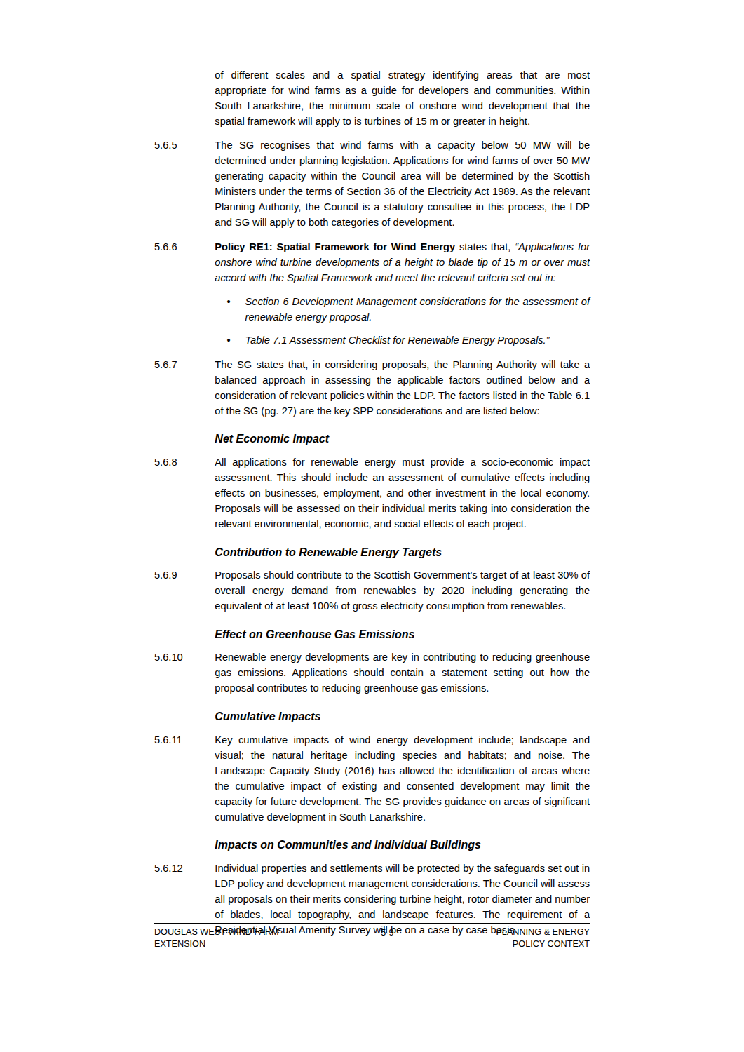of different scales and a spatial strategy identifying areas that are most appropriate for wind farms as a guide for developers and communities. Within South Lanarkshire, the minimum scale of onshore wind development that the spatial framework will apply to is turbines of 15 m or greater in height.
5.6.5 The SG recognises that wind farms with a capacity below 50 MW will be determined under planning legislation. Applications for wind farms of over 50 MW generating capacity within the Council area will be determined by the Scottish Ministers under the terms of Section 36 of the Electricity Act 1989. As the relevant Planning Authority, the Council is a statutory consultee in this process, the LDP and SG will apply to both categories of development.
5.6.6 Policy RE1: Spatial Framework for Wind Energy states that, “Applications for onshore wind turbine developments of a height to blade tip of 15 m or over must accord with the Spatial Framework and meet the relevant criteria set out in:
Section 6 Development Management considerations for the assessment of renewable energy proposal.
Table 7.1 Assessment Checklist for Renewable Energy Proposals.”
5.6.7 The SG states that, in considering proposals, the Planning Authority will take a balanced approach in assessing the applicable factors outlined below and a consideration of relevant policies within the LDP. The factors listed in the Table 6.1 of the SG (pg. 27) are the key SPP considerations and are listed below:
Net Economic Impact
5.6.8 All applications for renewable energy must provide a socio-economic impact assessment. This should include an assessment of cumulative effects including effects on businesses, employment, and other investment in the local economy. Proposals will be assessed on their individual merits taking into consideration the relevant environmental, economic, and social effects of each project.
Contribution to Renewable Energy Targets
5.6.9 Proposals should contribute to the Scottish Government’s target of at least 30% of overall energy demand from renewables by 2020 including generating the equivalent of at least 100% of gross electricity consumption from renewables.
Effect on Greenhouse Gas Emissions
5.6.10 Renewable energy developments are key in contributing to reducing greenhouse gas emissions. Applications should contain a statement setting out how the proposal contributes to reducing greenhouse gas emissions.
Cumulative Impacts
5.6.11 Key cumulative impacts of wind energy development include; landscape and visual; the natural heritage including species and habitats; and noise. The Landscape Capacity Study (2016) has allowed the identification of areas where the cumulative impact of existing and consented development may limit the capacity for future development. The SG provides guidance on areas of significant cumulative development in South Lanarkshire.
Impacts on Communities and Individual Buildings
5.6.12 Individual properties and settlements will be protected by the safeguards set out in LDP policy and development management considerations. The Council will assess all proposals on their merits considering turbine height, rotor diameter and number of blades, local topography, and landscape features. The requirement of a Residential Visual Amenity Survey will be on a case by case basis.
DOUGLAS WEST WIND FARM
EXTENSION
5-9
PLANNING & ENERGY
POLICY CONTEXT